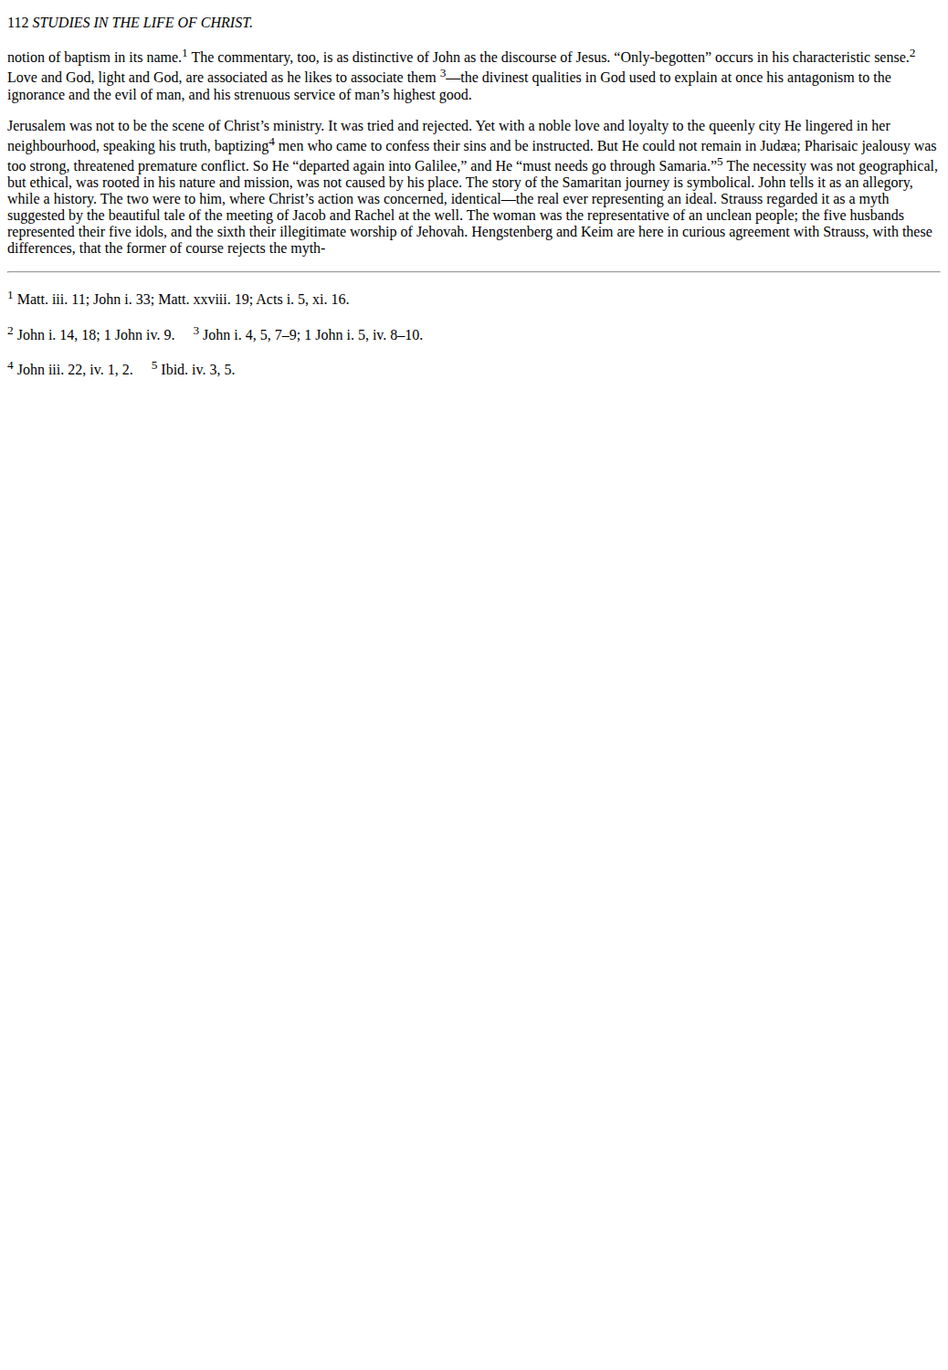112 STUDIES IN THE LIFE OF CHRIST.
notion of baptism in its name.1 The commentary, too, is as distinctive of John as the discourse of Jesus. “Only-begotten” occurs in his characteristic sense.2 Love and God, light and God, are associated as he likes to associate them 3—the divinest qualities in God used to explain at once his antagonism to the ignorance and the evil of man, and his strenuous service of man’s highest good.
Jerusalem was not to be the scene of Christ’s ministry. It was tried and rejected. Yet with a noble love and loyalty to the queenly city He lingered in her neighbourhood, speaking his truth, baptizing4 men who came to confess their sins and be instructed. But He could not remain in Judæa; Pharisaic jealousy was too strong, threatened premature conflict. So He “departed again into Galilee,” and He “must needs go through Samaria.”5 The necessity was not geographical, but ethical, was rooted in his nature and mission, was not caused by his place. The story of the Samaritan journey is symbolical. John tells it as an allegory, while a history. The two were to him, where Christ’s action was concerned, identical—the real ever representing an ideal. Strauss regarded it as a myth suggested by the beautiful tale of the meeting of Jacob and Rachel at the well. The woman was the representative of an unclean people; the five husbands represented their five idols, and the sixth their illegitimate worship of Jehovah. Hengstenberg and Keim are here in curious agreement with Strauss, with these differences, that the former of course rejects the myth-
1 Matt. iii. 11; John i. 33; Matt. xxviii. 19; Acts i. 5, xi. 16.
2 John i. 14, 18; 1 John iv. 9. 3 John i. 4, 5, 7–9; 1 John i. 5, iv. 8–10.
4 John iii. 22, iv. 1, 2. 5 Ibid. iv. 3, 5.